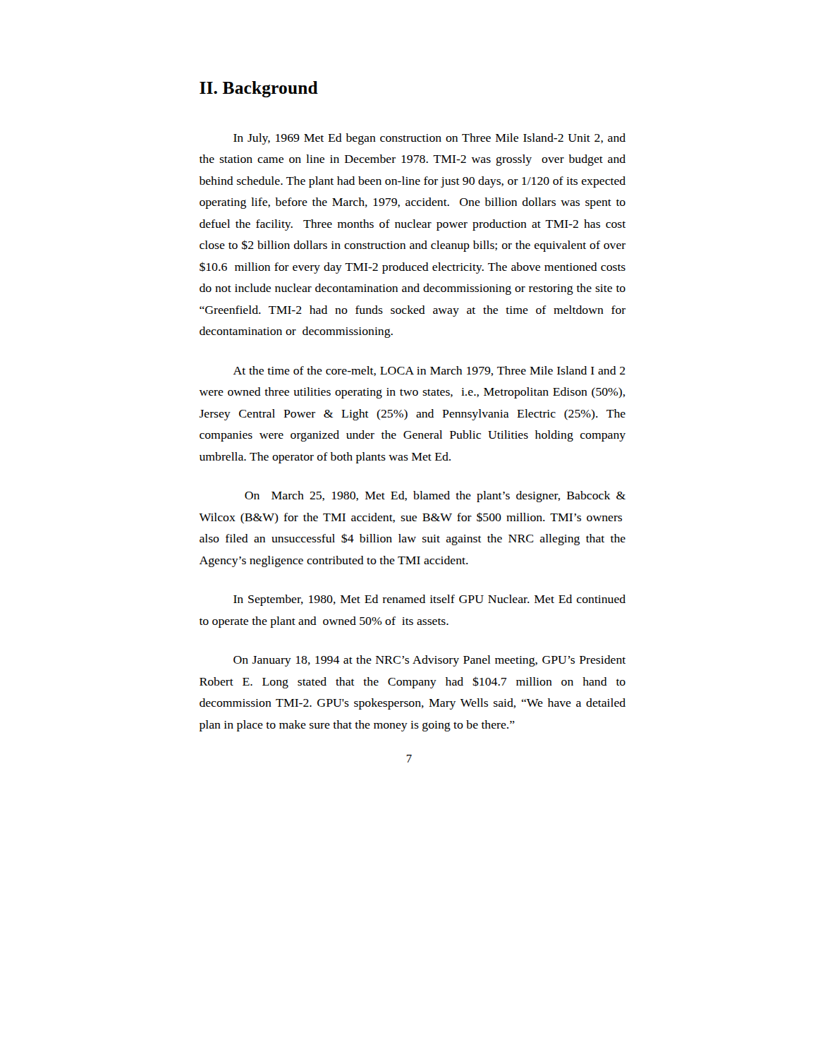II. Background
In July, 1969 Met Ed began construction on Three Mile Island-2 Unit 2, and the station came on line in December 1978. TMI-2 was grossly over budget and behind schedule. The plant had been on-line for just 90 days, or 1/120 of its expected operating life, before the March, 1979, accident. One billion dollars was spent to defuel the facility. Three months of nuclear power production at TMI-2 has cost close to $2 billion dollars in construction and cleanup bills; or the equivalent of over $10.6 million for every day TMI-2 produced electricity. The above mentioned costs do not include nuclear decontamination and decommissioning or restoring the site to “Greenfield. TMI-2 had no funds socked away at the time of meltdown for decontamination or decommissioning.
At the time of the core-melt, LOCA in March 1979, Three Mile Island I and 2 were owned three utilities operating in two states, i.e., Metropolitan Edison (50%), Jersey Central Power & Light (25%) and Pennsylvania Electric (25%). The companies were organized under the General Public Utilities holding company umbrella. The operator of both plants was Met Ed.
On March 25, 1980, Met Ed, blamed the plant’s designer, Babcock & Wilcox (B&W) for the TMI accident, sue B&W for $500 million. TMI’s owners also filed an unsuccessful $4 billion law suit against the NRC alleging that the Agency’s negligence contributed to the TMI accident.
In September, 1980, Met Ed renamed itself GPU Nuclear. Met Ed continued to operate the plant and owned 50% of its assets.
On January 18, 1994 at the NRC’s Advisory Panel meeting, GPU’s President Robert E. Long stated that the Company had $104.7 million on hand to decommission TMI-2. GPU's spokesperson, Mary Wells said, “We have a detailed plan in place to make sure that the money is going to be there.”
7